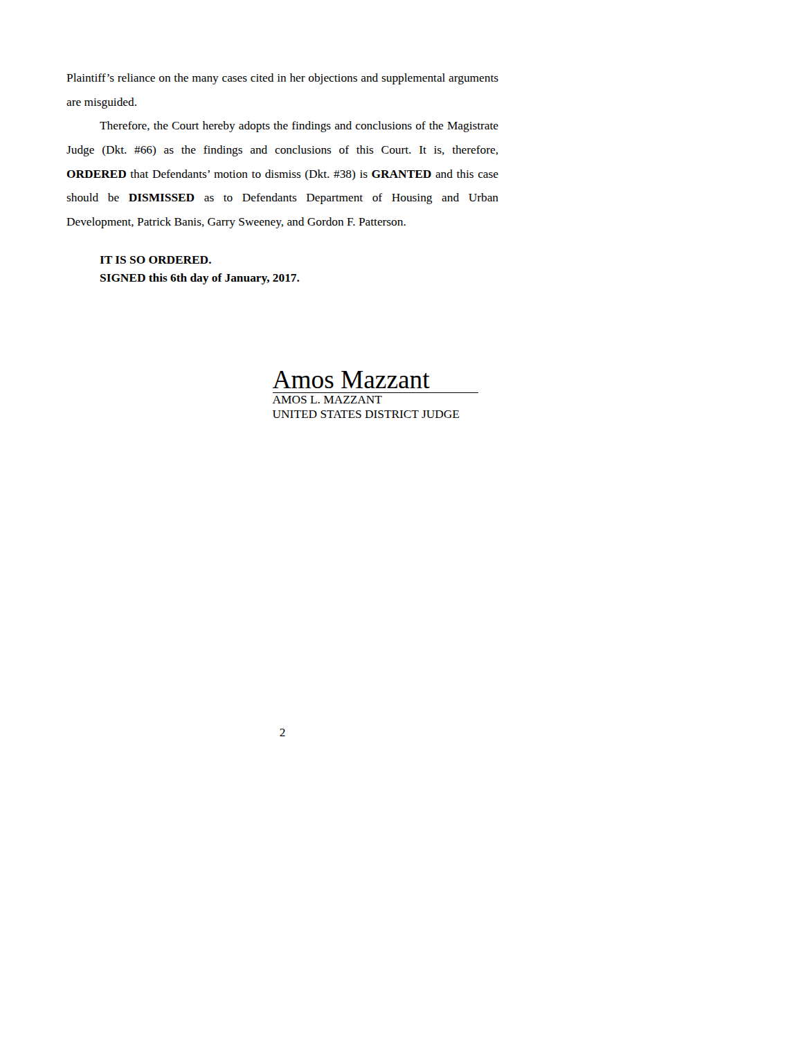Plaintiff’s reliance on the many cases cited in her objections and supplemental arguments are misguided.
Therefore, the Court hereby adopts the findings and conclusions of the Magistrate Judge (Dkt. #66) as the findings and conclusions of this Court. It is, therefore, ORDERED that Defendants’ motion to dismiss (Dkt. #38) is GRANTED and this case should be DISMISSED as to Defendants Department of Housing and Urban Development, Patrick Banis, Garry Sweeney, and Gordon F. Patterson.
IT IS SO ORDERED.
SIGNED this 6th day of January, 2017.
Amos Mazzant
AMOS L. MAZZANT
UNITED STATES DISTRICT JUDGE
2